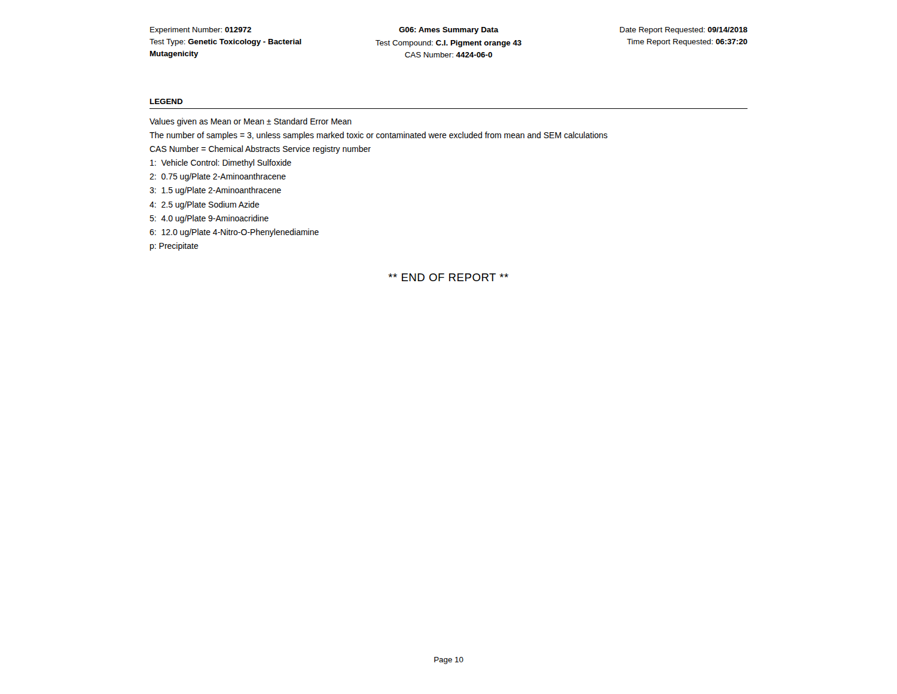Experiment Number: 012972
Test Type: Genetic Toxicology - Bacterial Mutagenicity
G06: Ames Summary Data
Test Compound: C.I. Pigment orange 43
CAS Number: 4424-06-0
Date Report Requested: 09/14/2018
Time Report Requested: 06:37:20
LEGEND
Values given as Mean or Mean ± Standard Error Mean
The number of samples = 3, unless samples marked toxic or contaminated were excluded from mean and SEM calculations
CAS Number = Chemical Abstracts Service registry number
1: Vehicle Control: Dimethyl Sulfoxide
2: 0.75 ug/Plate 2-Aminoanthracene
3: 1.5 ug/Plate 2-Aminoanthracene
4: 2.5 ug/Plate Sodium Azide
5: 4.0 ug/Plate 9-Aminoacridine
6: 12.0 ug/Plate 4-Nitro-O-Phenylenediamine
p: Precipitate
** END OF REPORT **
Page 10